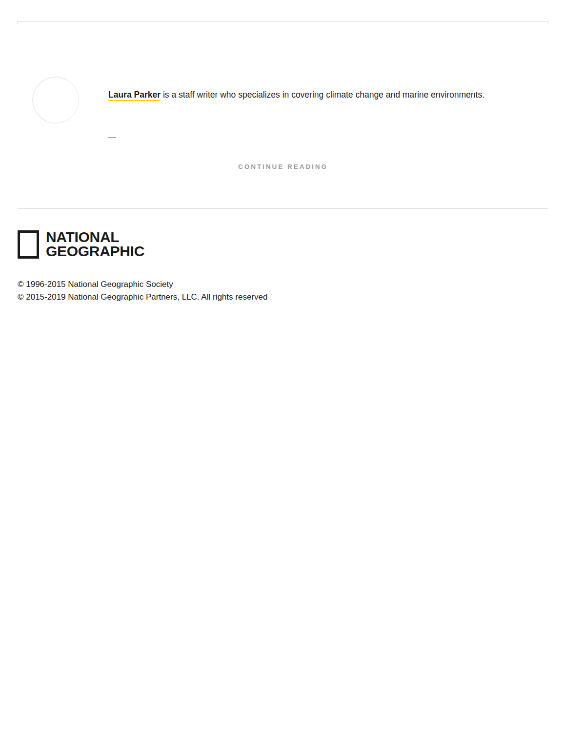Laura Parker is a staff writer who specializes in covering climate change and marine environments.
Continue Reading
National
Geographic
© 1996-2015 National Geographic Society
© 2015-2019 National Geographic Partners, LLC. All rights reserved